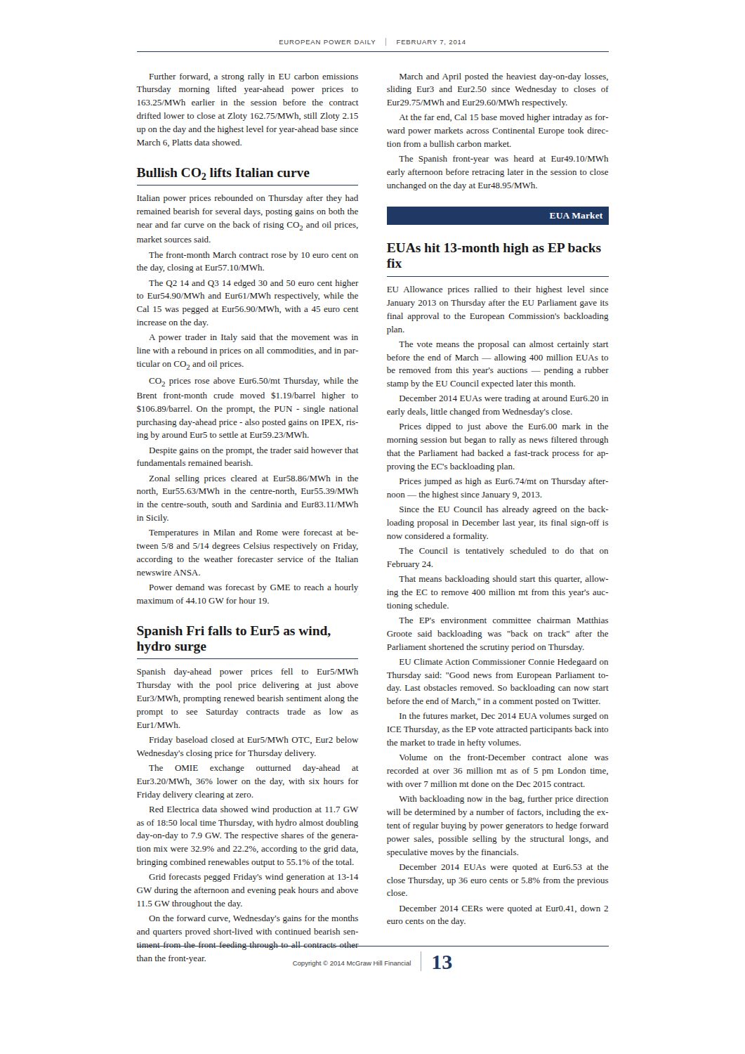European Power Daily February 7, 2014
Further forward, a strong rally in EU carbon emissions Thursday morning lifted year-ahead power prices to 163.25/MWh earlier in the session before the contract drifted lower to close at Zloty 162.75/MWh, still Zloty 2.15 up on the day and the highest level for year-ahead base since March 6, Platts data showed.
Bullish CO2 lifts Italian curve
Italian power prices rebounded on Thursday after they had remained bearish for several days, posting gains on both the near and far curve on the back of rising CO2 and oil prices, market sources said.
The front-month March contract rose by 10 euro cent on the day, closing at Eur57.10/MWh.
The Q2 14 and Q3 14 edged 30 and 50 euro cent higher to Eur54.90/MWh and Eur61/MWh respectively, while the Cal 15 was pegged at Eur56.90/MWh, with a 45 euro cent increase on the day.
A power trader in Italy said that the movement was in line with a rebound in prices on all commodities, and in particular on CO2 and oil prices.
CO2 prices rose above Eur6.50/mt Thursday, while the Brent front-month crude moved $1.19/barrel higher to $106.89/barrel. On the prompt, the PUN - single national purchasing day-ahead price - also posted gains on IPEX, rising by around Eur5 to settle at Eur59.23/MWh.
Despite gains on the prompt, the trader said however that fundamentals remained bearish.
Zonal selling prices cleared at Eur58.86/MWh in the north, Eur55.63/MWh in the centre-north, Eur55.39/MWh in the centre-south, south and Sardinia and Eur83.11/MWh in Sicily.
Temperatures in Milan and Rome were forecast at between 5/8 and 5/14 degrees Celsius respectively on Friday, according to the weather forecaster service of the Italian newswire ANSA.
Power demand was forecast by GME to reach a hourly maximum of 44.10 GW for hour 19.
Spanish Fri falls to Eur5 as wind, hydro surge
Spanish day-ahead power prices fell to Eur5/MWh Thursday with the pool price delivering at just above Eur3/MWh, prompting renewed bearish sentiment along the prompt to see Saturday contracts trade as low as Eur1/MWh.
Friday baseload closed at Eur5/MWh OTC, Eur2 below Wednesday's closing price for Thursday delivery.
The OMIE exchange outturned day-ahead at Eur3.20/MWh, 36% lower on the day, with six hours for Friday delivery clearing at zero.
Red Electrica data showed wind production at 11.7 GW as of 18:50 local time Thursday, with hydro almost doubling day-on-day to 7.9 GW. The respective shares of the generation mix were 32.9% and 22.2%, according to the grid data, bringing combined renewables output to 55.1% of the total.
Grid forecasts pegged Friday's wind generation at 13-14 GW during the afternoon and evening peak hours and above 11.5 GW throughout the day.
On the forward curve, Wednesday's gains for the months and quarters proved short-lived with continued bearish sentiment from the front feeding through to all contracts other than the front-year.
March and April posted the heaviest day-on-day losses, sliding Eur3 and Eur2.50 since Wednesday to closes of Eur29.75/MWh and Eur29.60/MWh respectively.
At the far end, Cal 15 base moved higher intraday as forward power markets across Continental Europe took direction from a bullish carbon market.
The Spanish front-year was heard at Eur49.10/MWh early afternoon before retracing later in the session to close unchanged on the day at Eur48.95/MWh.
EUA Market
EUAs hit 13-month high as EP backs fix
EU Allowance prices rallied to their highest level since January 2013 on Thursday after the EU Parliament gave its final approval to the European Commission's backloading plan.
The vote means the proposal can almost certainly start before the end of March — allowing 400 million EUAs to be removed from this year's auctions — pending a rubber stamp by the EU Council expected later this month.
December 2014 EUAs were trading at around Eur6.20 in early deals, little changed from Wednesday's close.
Prices dipped to just above the Eur6.00 mark in the morning session but began to rally as news filtered through that the Parliament had backed a fast-track process for approving the EC's backloading plan.
Prices jumped as high as Eur6.74/mt on Thursday afternoon — the highest since January 9, 2013.
Since the EU Council has already agreed on the backloading proposal in December last year, its final sign-off is now considered a formality.
The Council is tentatively scheduled to do that on February 24.
That means backloading should start this quarter, allowing the EC to remove 400 million mt from this year's auctioning schedule.
The EP's environment committee chairman Matthias Groote said backloading was "back on track" after the Parliament shortened the scrutiny period on Thursday.
EU Climate Action Commissioner Connie Hedegaard on Thursday said: "Good news from European Parliament today. Last obstacles removed. So backloading can now start before the end of March," in a comment posted on Twitter.
In the futures market, Dec 2014 EUA volumes surged on ICE Thursday, as the EP vote attracted participants back into the market to trade in hefty volumes.
Volume on the front-December contract alone was recorded at over 36 million mt as of 5 pm London time, with over 7 million mt done on the Dec 2015 contract.
With backloading now in the bag, further price direction will be determined by a number of factors, including the extent of regular buying by power generators to hedge forward power sales, possible selling by the structural longs, and speculative moves by the financials.
December 2014 EUAs were quoted at Eur6.53 at the close Thursday, up 36 euro cents or 5.8% from the previous close.
December 2014 CERs were quoted at Eur0.41, down 2 euro cents on the day.
Copyright © 2014 McGraw Hill Financial
13